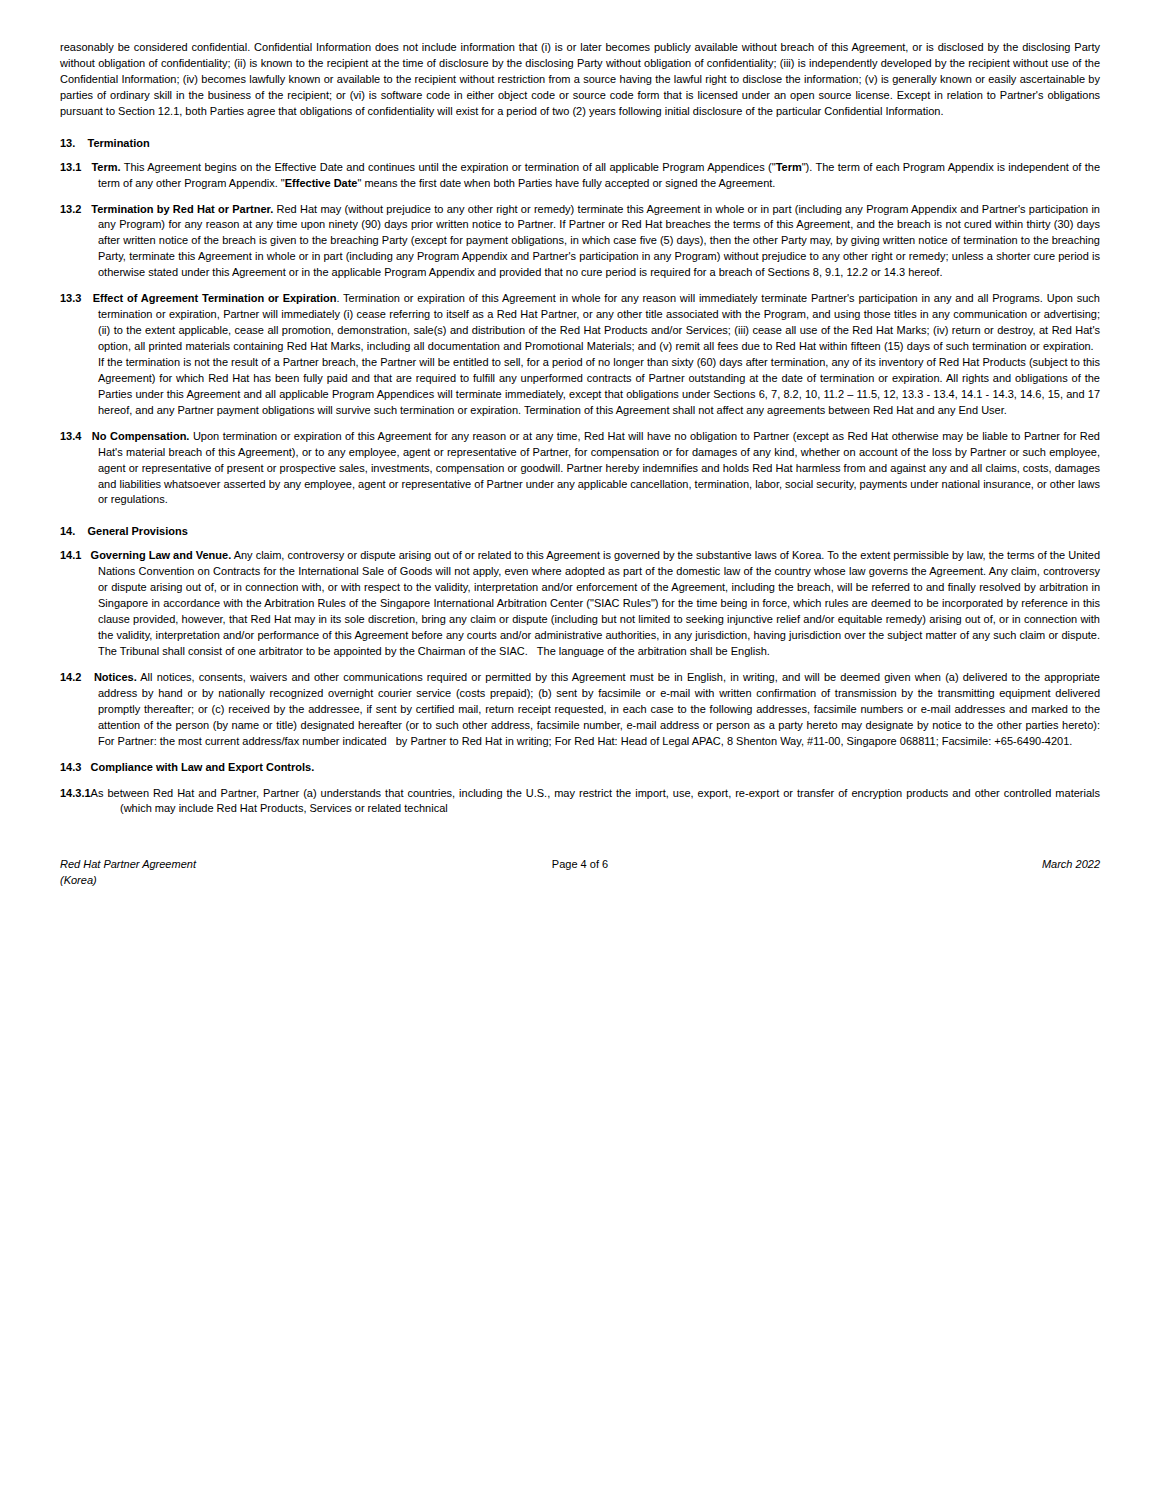reasonably be considered confidential. Confidential Information does not include information that (i) is or later becomes publicly available without breach of this Agreement, or is disclosed by the disclosing Party without obligation of confidentiality; (ii) is known to the recipient at the time of disclosure by the disclosing Party without obligation of confidentiality; (iii) is independently developed by the recipient without use of the Confidential Information; (iv) becomes lawfully known or available to the recipient without restriction from a source having the lawful right to disclose the information; (v) is generally known or easily ascertainable by parties of ordinary skill in the business of the recipient; or (vi) is software code in either object code or source code form that is licensed under an open source license. Except in relation to Partner's obligations pursuant to Section 12.1, both Parties agree that obligations of confidentiality will exist for a period of two (2) years following initial disclosure of the particular Confidential Information.
13. Termination
13.1 Term. This Agreement begins on the Effective Date and continues until the expiration or termination of all applicable Program Appendices ("Term"). The term of each Program Appendix is independent of the term of any other Program Appendix. "Effective Date" means the first date when both Parties have fully accepted or signed the Agreement.
13.2 Termination by Red Hat or Partner. Red Hat may (without prejudice to any other right or remedy) terminate this Agreement in whole or in part (including any Program Appendix and Partner's participation in any Program) for any reason at any time upon ninety (90) days prior written notice to Partner. If Partner or Red Hat breaches the terms of this Agreement, and the breach is not cured within thirty (30) days after written notice of the breach is given to the breaching Party (except for payment obligations, in which case five (5) days), then the other Party may, by giving written notice of termination to the breaching Party, terminate this Agreement in whole or in part (including any Program Appendix and Partner's participation in any Program) without prejudice to any other right or remedy; unless a shorter cure period is otherwise stated under this Agreement or in the applicable Program Appendix and provided that no cure period is required for a breach of Sections 8, 9.1, 12.2 or 14.3 hereof.
13.3 Effect of Agreement Termination or Expiration. Termination or expiration of this Agreement in whole for any reason will immediately terminate Partner's participation in any and all Programs. Upon such termination or expiration, Partner will immediately (i) cease referring to itself as a Red Hat Partner, or any other title associated with the Program, and using those titles in any communication or advertising; (ii) to the extent applicable, cease all promotion, demonstration, sale(s) and distribution of the Red Hat Products and/or Services; (iii) cease all use of the Red Hat Marks; (iv) return or destroy, at Red Hat's option, all printed materials containing Red Hat Marks, including all documentation and Promotional Materials; and (v) remit all fees due to Red Hat within fifteen (15) days of such termination or expiration. If the termination is not the result of a Partner breach, the Partner will be entitled to sell, for a period of no longer than sixty (60) days after termination, any of its inventory of Red Hat Products (subject to this Agreement) for which Red Hat has been fully paid and that are required to fulfill any unperformed contracts of Partner outstanding at the date of termination or expiration. All rights and obligations of the Parties under this Agreement and all applicable Program Appendices will terminate immediately, except that obligations under Sections 6, 7, 8.2, 10, 11.2 – 11.5, 12, 13.3 - 13.4, 14.1 - 14.3, 14.6, 15, and 17 hereof, and any Partner payment obligations will survive such termination or expiration. Termination of this Agreement shall not affect any agreements between Red Hat and any End User.
13.4 No Compensation. Upon termination or expiration of this Agreement for any reason or at any time, Red Hat will have no obligation to Partner (except as Red Hat otherwise may be liable to Partner for Red Hat's material breach of this Agreement), or to any employee, agent or representative of Partner, for compensation or for damages of any kind, whether on account of the loss by Partner or such employee, agent or representative of present or prospective sales, investments, compensation or goodwill. Partner hereby indemnifies and holds Red Hat harmless from and against any and all claims, costs, damages and liabilities whatsoever asserted by any employee, agent or representative of Partner under any applicable cancellation, termination, labor, social security, payments under national insurance, or other laws or regulations.
14. General Provisions
14.1 Governing Law and Venue. Any claim, controversy or dispute arising out of or related to this Agreement is governed by the substantive laws of Korea. To the extent permissible by law, the terms of the United Nations Convention on Contracts for the International Sale of Goods will not apply, even where adopted as part of the domestic law of the country whose law governs the Agreement. Any claim, controversy or dispute arising out of, or in connection with, or with respect to the validity, interpretation and/or enforcement of the Agreement, including the breach, will be referred to and finally resolved by arbitration in Singapore in accordance with the Arbitration Rules of the Singapore International Arbitration Center ("SIAC Rules") for the time being in force, which rules are deemed to be incorporated by reference in this clause provided, however, that Red Hat may in its sole discretion, bring any claim or dispute (including but not limited to seeking injunctive relief and/or equitable remedy) arising out of, or in connection with the validity, interpretation and/or performance of this Agreement before any courts and/or administrative authorities, in any jurisdiction, having jurisdiction over the subject matter of any such claim or dispute. The Tribunal shall consist of one arbitrator to be appointed by the Chairman of the SIAC. The language of the arbitration shall be English.
14.2 Notices. All notices, consents, waivers and other communications required or permitted by this Agreement must be in English, in writing, and will be deemed given when (a) delivered to the appropriate address by hand or by nationally recognized overnight courier service (costs prepaid); (b) sent by facsimile or e-mail with written confirmation of transmission by the transmitting equipment delivered promptly thereafter; or (c) received by the addressee, if sent by certified mail, return receipt requested, in each case to the following addresses, facsimile numbers or e-mail addresses and marked to the attention of the person (by name or title) designated hereafter (or to such other address, facsimile number, e-mail address or person as a party hereto may designate by notice to the other parties hereto): For Partner: the most current address/fax number indicated by Partner to Red Hat in writing; For Red Hat: Head of Legal APAC, 8 Shenton Way, #11-00, Singapore 068811; Facsimile: +65-6490-4201.
14.3 Compliance with Law and Export Controls.
14.3.1 As between Red Hat and Partner, Partner (a) understands that countries, including the U.S., may restrict the import, use, export, re-export or transfer of encryption products and other controlled materials (which may include Red Hat Products, Services or related technical
Red Hat Partner Agreement
(Korea)
Page 4 of 6
March 2022